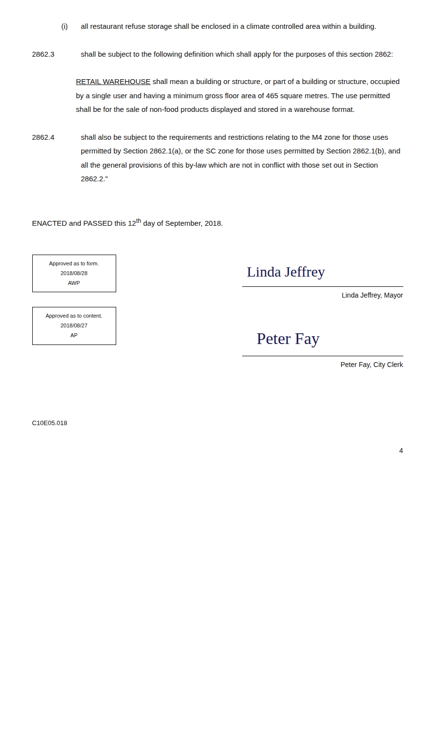(i)
all restaurant refuse storage shall be enclosed in a climate controlled area within a building.
2862.3
shall be subject to the following definition which shall apply for the purposes of this section 2862:
RETAIL WAREHOUSE shall mean a building or structure, or part of a building or structure, occupied by a single user and having a minimum gross floor area of 465 square metres. The use permitted shall be for the sale of non-food products displayed and stored in a warehouse format.
2862.4
shall also be subject to the requirements and restrictions relating to the M4 zone for those uses permitted by Section 2862.1(a), or the SC zone for those uses permitted by Section 2862.1(b), and all the general provisions of this by-law which are not in conflict with those set out in Section 2862.2."
ENACTED and PASSED this 12th day of September, 2018.
Approved as to form.
2018/08/28
AWP
Approved as to content.
2018/08/27
AP
Linda Jeffrey
Linda Jeffrey, Mayor
Peter Fay
Peter Fay, City Clerk
C10E05.018
4